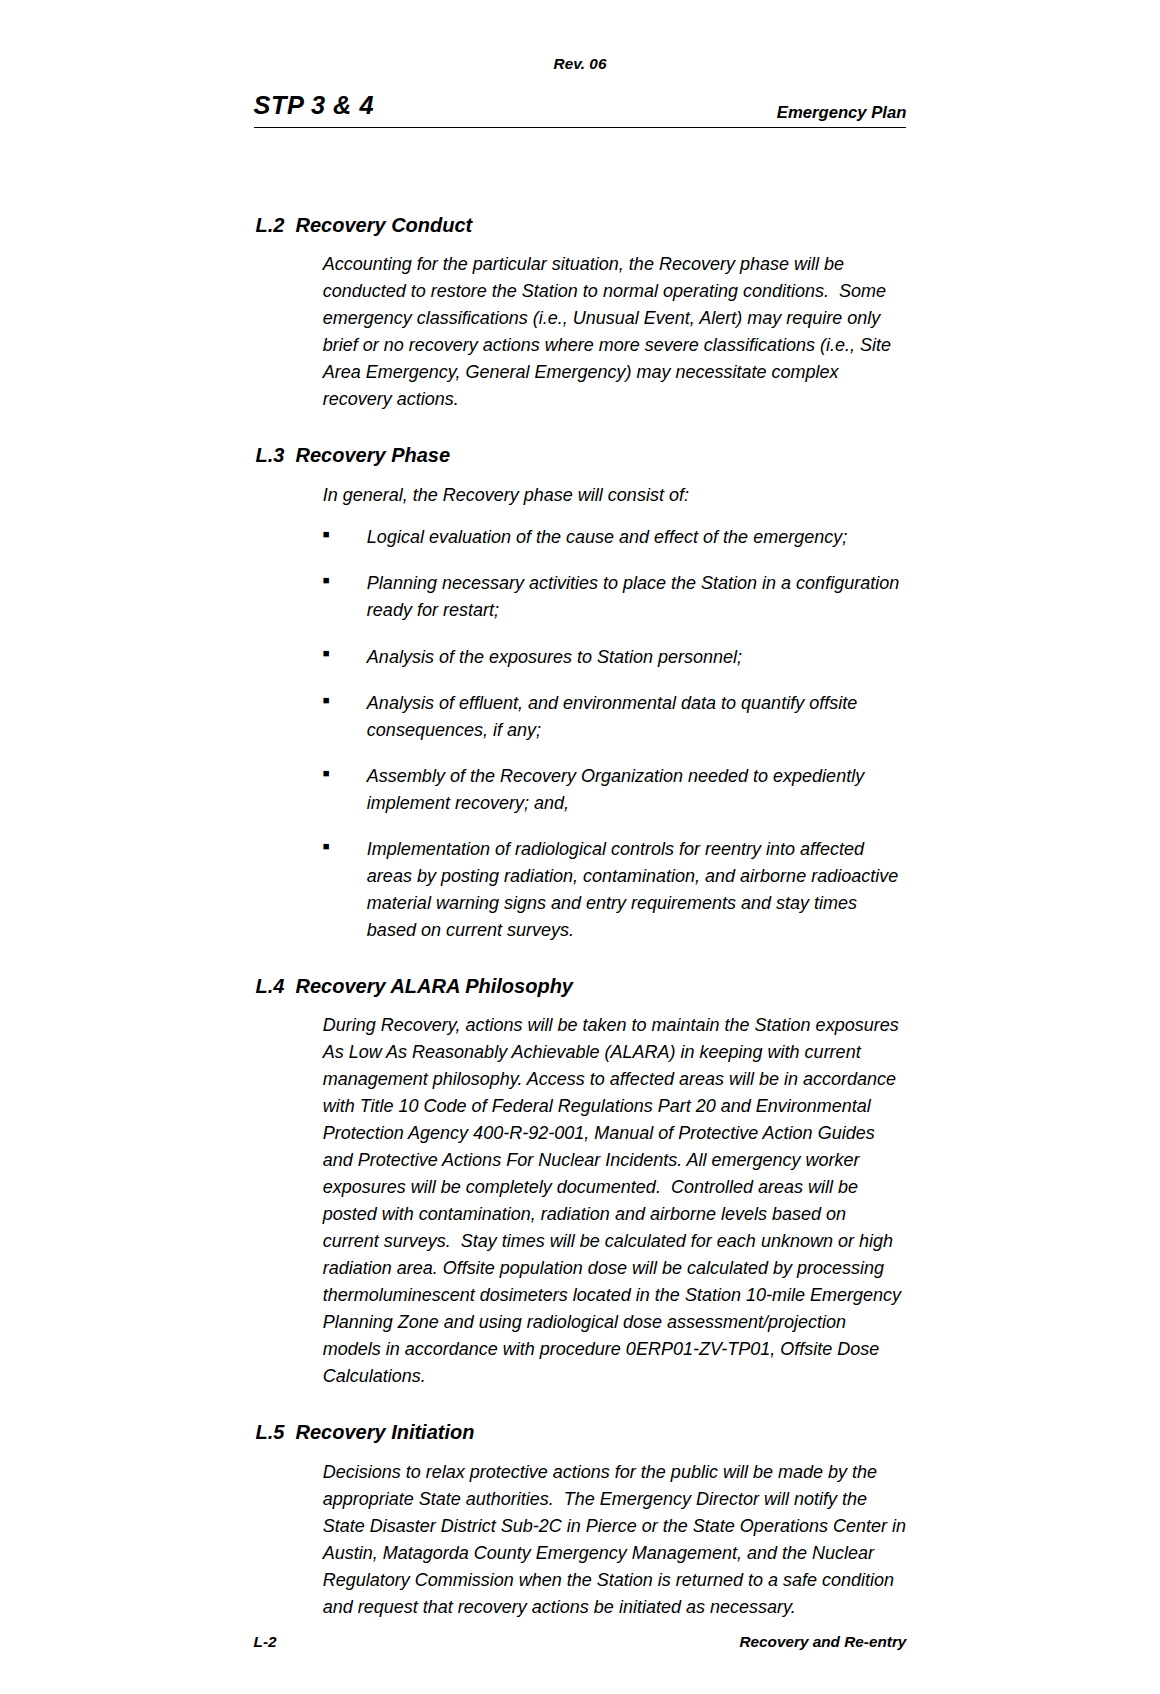Rev. 06
STP 3 & 4
Emergency Plan
L.2 Recovery Conduct
Accounting for the particular situation, the Recovery phase will be conducted to restore the Station to normal operating conditions. Some emergency classifications (i.e., Unusual Event, Alert) may require only brief or no recovery actions where more severe classifications (i.e., Site Area Emergency, General Emergency) may necessitate complex recovery actions.
L.3 Recovery Phase
In general, the Recovery phase will consist of:
Logical evaluation of the cause and effect of the emergency;
Planning necessary activities to place the Station in a configuration ready for restart;
Analysis of the exposures to Station personnel;
Analysis of effluent, and environmental data to quantify offsite consequences, if any;
Assembly of the Recovery Organization needed to expediently implement recovery; and,
Implementation of radiological controls for reentry into affected areas by posting radiation, contamination, and airborne radioactive material warning signs and entry requirements and stay times based on current surveys.
L.4 Recovery ALARA Philosophy
During Recovery, actions will be taken to maintain the Station exposures As Low As Reasonably Achievable (ALARA) in keeping with current management philosophy. Access to affected areas will be in accordance with Title 10 Code of Federal Regulations Part 20 and Environmental Protection Agency 400-R-92-001, Manual of Protective Action Guides and Protective Actions For Nuclear Incidents. All emergency worker exposures will be completely documented. Controlled areas will be posted with contamination, radiation and airborne levels based on current surveys. Stay times will be calculated for each unknown or high radiation area. Offsite population dose will be calculated by processing thermoluminescent dosimeters located in the Station 10-mile Emergency Planning Zone and using radiological dose assessment/projection models in accordance with procedure 0ERP01-ZV-TP01, Offsite Dose Calculations.
L.5 Recovery Initiation
Decisions to relax protective actions for the public will be made by the appropriate State authorities. The Emergency Director will notify the State Disaster District Sub-2C in Pierce or the State Operations Center in Austin, Matagorda County Emergency Management, and the Nuclear Regulatory Commission when the Station is returned to a safe condition and request that recovery actions be initiated as necessary.
L-2 Recovery and Re-entry